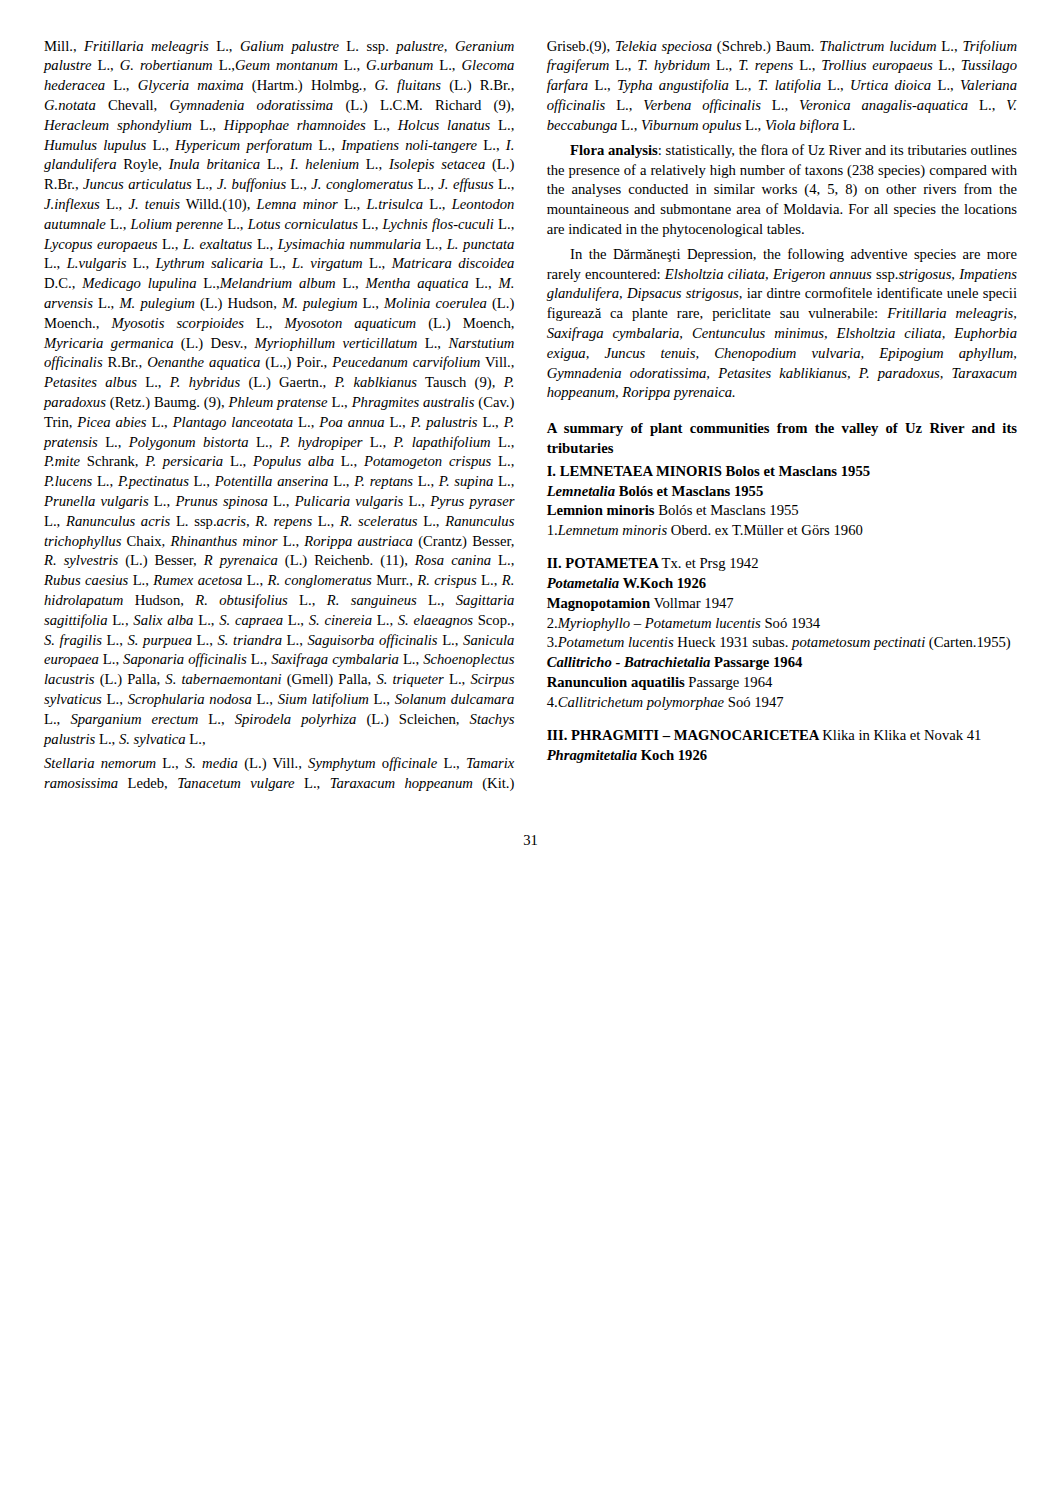Mill., Fritillaria meleagris L., Galium palustre L. ssp. palustre, Geranium palustre L., G. robertianum L.,Geum montanum L., G.urbanum L., Glecoma hederacea L., Glyceria maxima (Hartm.) Holmbg., G. fluitans (L.) R.Br., G.notata Chevall, Gymnadenia odoratissima (L.) L.C.M. Richard (9), Heracleum sphondylium L., Hippophae rhamnoides L., Holcus lanatus L., Humulus lupulus L., Hypericum perforatum L., Impatiens noli-tangere L., I. glandulifera Royle, Inula britanica L., I. helenium L., Isolepis setacea (L.) R.Br., Juncus articulatus L., J. buffonius L., J. conglomeratus L., J. effusus L., J.inflexus L., J. tenuis Willd.(10), Lemna minor L., L.trisulca L., Leontodon autumnale L., Lolium perenne L., Lotus corniculatus L., Lychnis flos-cuculi L., Lycopus europaeus L., L. exaltatus L., Lysimachia nummularia L., L. punctata L., L.vulgaris L., Lythrum salicaria L., L. virgatum L., Matricara discoidea D.C., Medicago lupulina L.,Melandrium album L., Mentha aquatica L., M. arvensis L., M. pulegium (L.) Hudson, M. pulegium L., Molinia coerulea (L.) Moench., Myosotis scorpioides L., Myosoton aquaticum (L.) Moench, Myricaria germanica (L.) Desv., Myriophillum verticillatum L., Narstutium officinalis R.Br., Oenanthe aquatica (L.,) Poir., Peucedanum carvifolium Vill., Petasites albus L., P. hybridus (L.) Gaertn., P. kablkianus Tausch (9), P. paradoxus (Retz.) Baumg. (9), Phleum pratense L., Phragmites australis (Cav.) Trin, Picea abies L., Plantago lanceotata L., Poa annua L., P. palustris L., P. pratensis L., Polygonum bistorta L., P. hydropiper L., P. lapathifolium L., P.mite Schrank, P. persicaria L., Populus alba L., Potamogeton crispus L., P.lucens L., P.pectinatus L., Potentilla anserina L., P. reptans L., P. supina L., Prunella vulgaris L., Prunus spinosa L., Pulicaria vulgaris L., Pyrus pyraser L., Ranunculus acris L. ssp.acris, R. repens L., R. sceleratus L., Ranunculus trichophyllus Chaix, Rhinanthus minor L., Rorippa austriaca (Crantz) Besser, R. sylvestris (L.) Besser, R pyrenaica (L.) Reichenb. (11), Rosa canina L., Rubus caesius L., Rumex acetosa L., R. conglomeratus Murr., R. crispus L., R. hidrolapatum Hudson, R. obtusifolius L., R. sanguineus L., Sagittaria sagittifolia L., Salix alba L., S. capraea L., S. cinereia L., S. elaeagnos Scop., S. fragilis L., S. purpuea L., S. triandra L., Saguisorba officinalis L., Sanicula europaea L., Saponaria officinalis L., Saxifraga cymbalaria L., Schoenoplectus lacustris (L.) Palla, S. tabernaemontani (Gmell) Palla, S. triqueter L., Scirpus sylvaticus L., Scrophularia nodosa L., Sium latifolium L., Solanum dulcamara L., Sparganium erectum L., Spirodela polyrhiza (L.) Scleichen, Stachys palustris L., S. sylvatica L.,
Stellaria nemorum L., S. media (L.) Vill., Symphytum officinale L., Tamarix ramosissima Ledeb, Tanacetum vulgare L., Taraxacum hoppeanum (Kit.) Griseb.(9), Telekia speciosa (Schreb.) Baum. Thalictrum lucidum L., Trifolium fragiferum L., T. hybridum L., T. repens L., Trollius europaeus L., Tussilago farfara L., Typha angustifolia L., T. latifolia L., Urtica dioica L., Valeriana officinalis L., Verbena officinalis L., Veronica anagalis-aquatica L., V. beccabunga L., Viburnum opulus L., Viola biflora L.
Flora analysis: statistically, the flora of Uz River and its tributaries outlines the presence of a relatively high number of taxons (238 species) compared with the analyses conducted in similar works (4, 5, 8) on other rivers from the mountaineous and submontane area of Moldavia. For all species the locations are indicated in the phytocenological tables.
In the Dărmăneşti Depression, the following adventive species are more rarely encountered: Elsholtzia ciliata, Erigeron annuus ssp.strigosus, Impatiens glandulifera, Dipsacus strigosus, iar dintre cormofitele identificate unele specii figurează ca plante rare, periclitate sau vulnerabile: Fritillaria meleagris, Saxifraga cymbalaria, Centunculus minimus, Elsholtzia ciliata, Euphorbia exigua, Juncus tenuis, Chenopodium vulvaria, Epipogium aphyllum, Gymnadenia odoratissima, Petasites kablikianus, P. paradoxus, Taraxacum hoppeanum, Rorippa pyrenaica.
A summary of plant communities from the valley of Uz River and its tributaries
I. LEMNETAEA MINORIS Bolos et Masclans 1955
Lemnetalia Bolós et Masclans 1955
Lemnion minoris Bolós et Masclans 1955
1.Lemnetum minoris Oberd. ex T.Müller et Görs 1960
II. POTAMETEA Tx. et Prsg 1942
Potametalia W.Koch 1926
Magnopotamion Vollmar 1947
2.Myriophyllo – Potametum lucentis Soó 1934
3.Potametum lucentis Hueck 1931 subas. potametosum pectinati (Carten.1955)
Callitricho - Batrachietalia Passarge 1964
Ranunculion aquatilis Passarge 1964
4.Callitrichetum polymorphae Soó 1947
III. PHRAGMITI – MAGNOCARICETEA Klika in Klika et Novak 41
Phragmitetalia Koch 1926
31